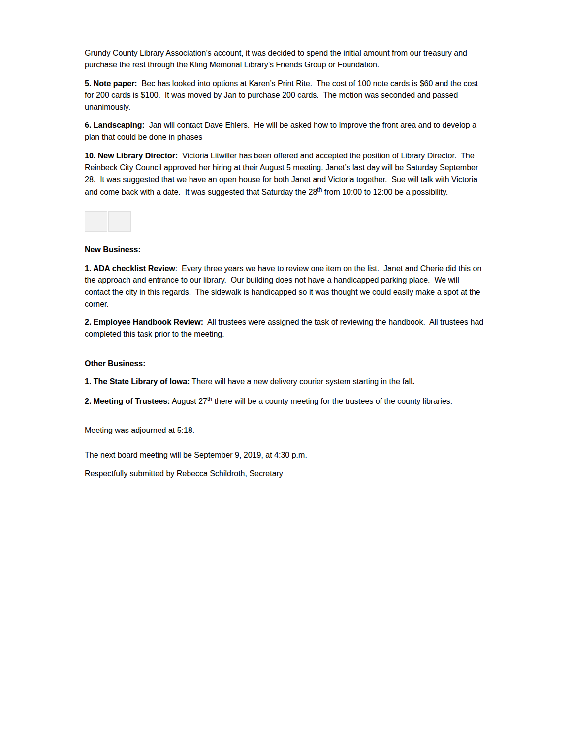Grundy County Library Association’s account, it was decided to spend the initial amount from our treasury and purchase the rest through the Kling Memorial Library’s Friends Group or Foundation.
5. Note paper: Bec has looked into options at Karen’s Print Rite. The cost of 100 note cards is $60 and the cost for 200 cards is $100. It was moved by Jan to purchase 200 cards. The motion was seconded and passed unanimously.
6. Landscaping: Jan will contact Dave Ehlers. He will be asked how to improve the front area and to develop a plan that could be done in phases
10. New Library Director: Victoria Litwiller has been offered and accepted the position of Library Director. The Reinbeck City Council approved her hiring at their August 5 meeting. Janet’s last day will be Saturday September 28. It was suggested that we have an open house for both Janet and Victoria together. Sue will talk with Victoria and come back with a date. It was suggested that Saturday the 28th from 10:00 to 12:00 be a possibility.
New Business:
1. ADA checklist Review: Every three years we have to review one item on the list. Janet and Cherie did this on the approach and entrance to our library. Our building does not have a handicapped parking place. We will contact the city in this regards. The sidewalk is handicapped so it was thought we could easily make a spot at the corner.
2. Employee Handbook Review: All trustees were assigned the task of reviewing the handbook. All trustees had completed this task prior to the meeting.
Other Business:
1. The State Library of Iowa: There will have a new delivery courier system starting in the fall.
2. Meeting of Trustees: August 27th there will be a county meeting for the trustees of the county libraries.
Meeting was adjourned at 5:18.
The next board meeting will be September 9, 2019, at 4:30 p.m.
Respectfully submitted by Rebecca Schildroth, Secretary